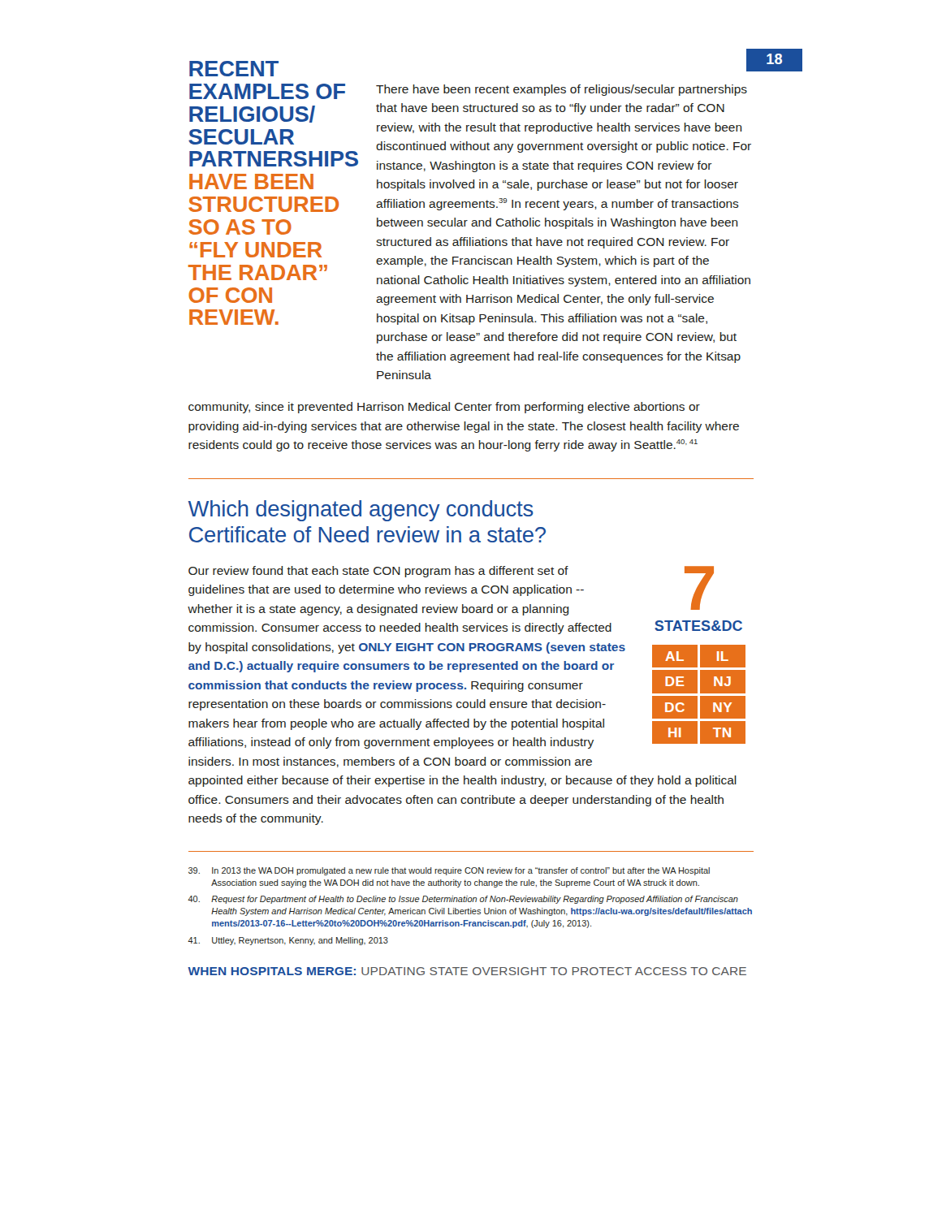18
Recent
examples of
religious/
secular
partnerships have been
structured
so as to
“fly under
the radar”
of CON review.
There have been recent examples of religious/secular partnerships that have been structured so as to “fly under the radar” of CON review, with the result that reproductive health services have been discontinued without any government oversight or public notice. For instance, Washington is a state that requires CON review for hospitals involved in a “sale, purchase or lease” but not for looser affiliation agreements.39 In recent years, a number of transactions between secular and Catholic hospitals in Washington have been structured as affiliations that have not required CON review. For example, the Franciscan Health System, which is part of the national Catholic Health Initiatives system, entered into an affiliation agreement with Harrison Medical Center, the only full-service hospital on Kitsap Peninsula. This affiliation was not a “sale, purchase or lease” and therefore did not require CON review, but the affiliation agreement had real-life consequences for the Kitsap Peninsula
community, since it prevented Harrison Medical Center from performing elective abortions or providing aid-in-dying services that are otherwise legal in the state. The closest health facility where residents could go to receive those services was an hour-long ferry ride away in Seattle.40, 41
Which designated agency conducts
Certificate of Need review in a state?
7
STATES&DC
| AL | IL |
| DE | NJ |
| DC | NY |
| HI | TN |
Our review found that each state CON program has a different set of guidelines that are used to determine who reviews a CON application -- whether it is a state agency, a designated review board or a planning commission. Consumer access to needed health services is directly affected by hospital consolidations, yet ONLY EIGHT CON PROGRAMS (seven states and D.C.) actually require consumers to be represented on the board or commission that conducts the review process. Requiring consumer representation on these boards or commissions could ensure that decision-makers hear from people who are actually affected by the potential hospital affiliations, instead of only from government employees or health industry insiders. In most instances, members of a CON board or commission are appointed either because of their expertise in the health industry, or because of they hold a political office. Consumers and their advocates often can contribute a deeper understanding of the health needs of the community.
39. In 2013 the WA DOH promulgated a new rule that would require CON review for a “transfer of control” but after the WA Hospital Association sued saying the WA DOH did not have the authority to change the rule, the Supreme Court of WA struck it down.
40. Request for Department of Health to Decline to Issue Determination of Non-Reviewability Regarding Proposed Affiliation of Franciscan Health System and Harrison Medical Center, American Civil Liberties Union of Washington, https://aclu-wa.org/sites/default/files/attachments/2013-07-16--Letter%20to%20DOH%20re%20Harrison-Franciscan.pdf, (July 16, 2013).
41. Uttley, Reynertson, Kenny, and Melling, 2013
WHEN HOSPITALS MERGE: UPDATING STATE OVERSIGHT TO PROTECT ACCESS TO CARE